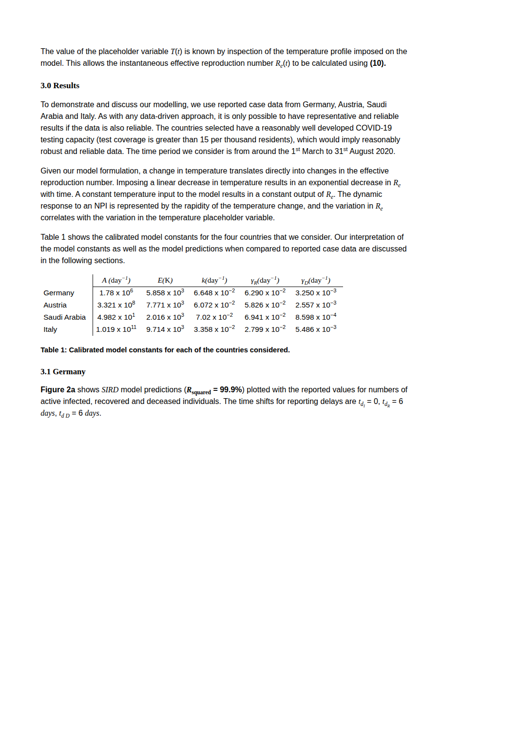The value of the placeholder variable T(t) is known by inspection of the temperature profile imposed on the model. This allows the instantaneous effective reproduction number Re(t) to be calculated using (10).
3.0 Results
To demonstrate and discuss our modelling, we use reported case data from Germany, Austria, Saudi Arabia and Italy. As with any data-driven approach, it is only possible to have representative and reliable results if the data is also reliable. The countries selected have a reasonably well developed COVID-19 testing capacity (test coverage is greater than 15 per thousand residents), which would imply reasonably robust and reliable data. The time period we consider is from around the 1st March to 31st August 2020.
Given our model formulation, a change in temperature translates directly into changes in the effective reproduction number. Imposing a linear decrease in temperature results in an exponential decrease in Re with time. A constant temperature input to the model results in a constant output of Re. The dynamic response to an NPI is represented by the rapidity of the temperature change, and the variation in Re correlates with the variation in the temperature placeholder variable.
Table 1 shows the calibrated model constants for the four countries that we consider. Our interpretation of the model constants as well as the model predictions when compared to reported case data are discussed in the following sections.
| | A ( day −1 ) | E ( K ) | k ( day −1 ) | γ R ( day −1 ) | γ D ( day −1 ) |
| --- | --- | --- | --- | --- | --- |
| Germany | 1.78 x 10 6 | 5.858 x 10 3 | 6.648 x 10 −2 | 6.290 x 10 −2 | 3.250 x 10 −3 |
| Austria | 3.321 x 10 8 | 7.771 x 10 3 | 6.072 x 10 −2 | 5.826 x 10 −2 | 2.557 x 10 −3 |
| Saudi Arabia | 4.982 x 10 1 | 2.016 x 10 3 | 7.02 x 10 −2 | 6.941 x 10 −2 | 8.598 x 10 −4 |
| Italy | 1.019 x 10 11 | 9.714 x 10 3 | 3.358 x 10 −2 | 2.799 x 10 −2 | 5.486 x 10 −3 |
Table 1: Calibrated model constants for each of the countries considered.
3.1 Germany
Figure 2a shows SIRD model predictions (Rsquared = 99.9%) plotted with the reported values for numbers of active infected, recovered and deceased individuals. The time shifts for reporting delays are tdI = 0, tdR = 6 days, td D = 6 days.